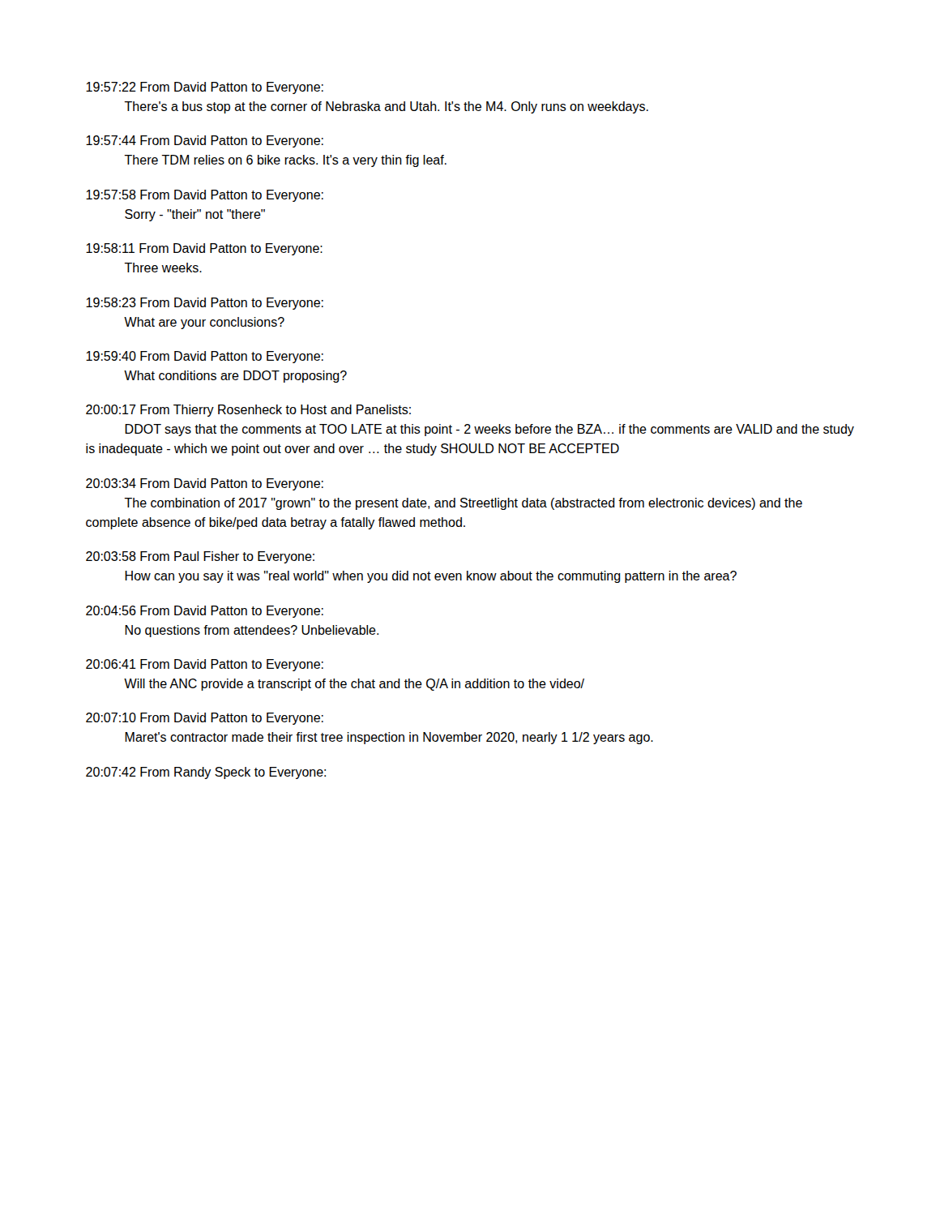19:57:22 From David Patton to Everyone:
There's a bus stop at the corner of Nebraska and Utah. It's the M4. Only runs on weekdays.
19:57:44 From David Patton to Everyone:
There TDM relies on 6 bike racks. It's a very thin fig leaf.
19:57:58 From David Patton to Everyone:
Sorry - "their" not "there"
19:58:11 From David Patton to Everyone:
Three weeks.
19:58:23 From David Patton to Everyone:
What are your conclusions?
19:59:40 From David Patton to Everyone:
What conditions are DDOT proposing?
20:00:17 From Thierry Rosenheck to Host and Panelists:
DDOT says that the comments at TOO LATE at this point - 2 weeks before the BZA… if the comments are VALID and the study is inadequate - which we point out over and over … the study SHOULD NOT BE ACCEPTED
20:03:34 From David Patton to Everyone:
The combination of 2017 "grown" to the present date, and Streetlight data (abstracted from electronic devices) and the complete absence of bike/ped data betray a fatally flawed method.
20:03:58 From Paul Fisher to Everyone:
How can you say it was "real world" when you did not even know about the commuting pattern in the area?
20:04:56 From David Patton to Everyone:
No questions from attendees? Unbelievable.
20:06:41 From David Patton to Everyone:
Will the ANC provide a transcript of the chat and the Q/A in addition to the video/
20:07:10 From David Patton to Everyone:
Maret's contractor made their first tree inspection in November 2020, nearly 1 1/2 years ago.
20:07:42 From Randy Speck to Everyone: